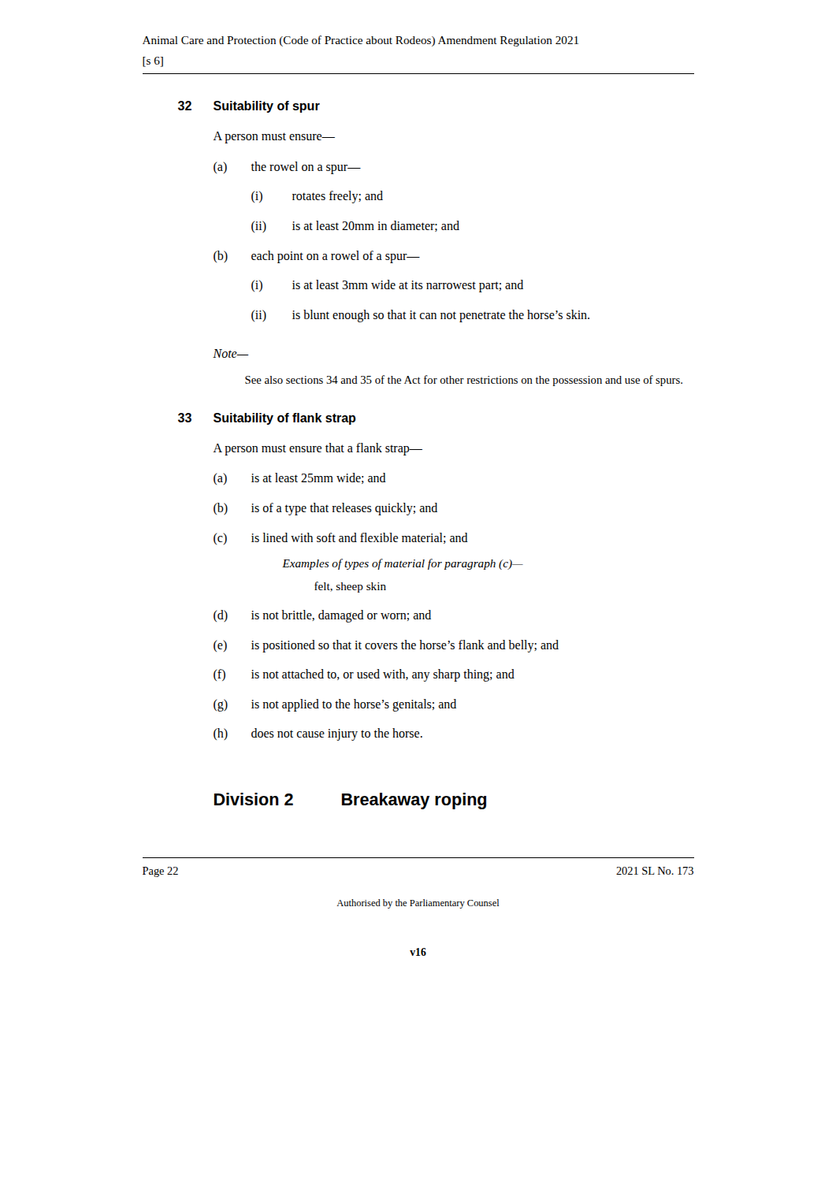Animal Care and Protection (Code of Practice about Rodeos) Amendment Regulation 2021
[s 6]
32 Suitability of spur
A person must ensure—
(a) the rowel on a spur—
(i) rotates freely; and
(ii) is at least 20mm in diameter; and
(b) each point on a rowel of a spur—
(i) is at least 3mm wide at its narrowest part; and
(ii) is blunt enough so that it can not penetrate the horse’s skin.
Note—
See also sections 34 and 35 of the Act for other restrictions on the possession and use of spurs.
33 Suitability of flank strap
A person must ensure that a flank strap—
(a) is at least 25mm wide; and
(b) is of a type that releases quickly; and
(c) is lined with soft and flexible material; and
Examples of types of material for paragraph (c)—
felt, sheep skin
(d) is not brittle, damaged or worn; and
(e) is positioned so that it covers the horse’s flank and belly; and
(f) is not attached to, or used with, any sharp thing; and
(g) is not applied to the horse’s genitals; and
(h) does not cause injury to the horse.
Division 2 Breakaway roping
Page 22 2021 SL No. 173
Authorised by the Parliamentary Counsel
v16